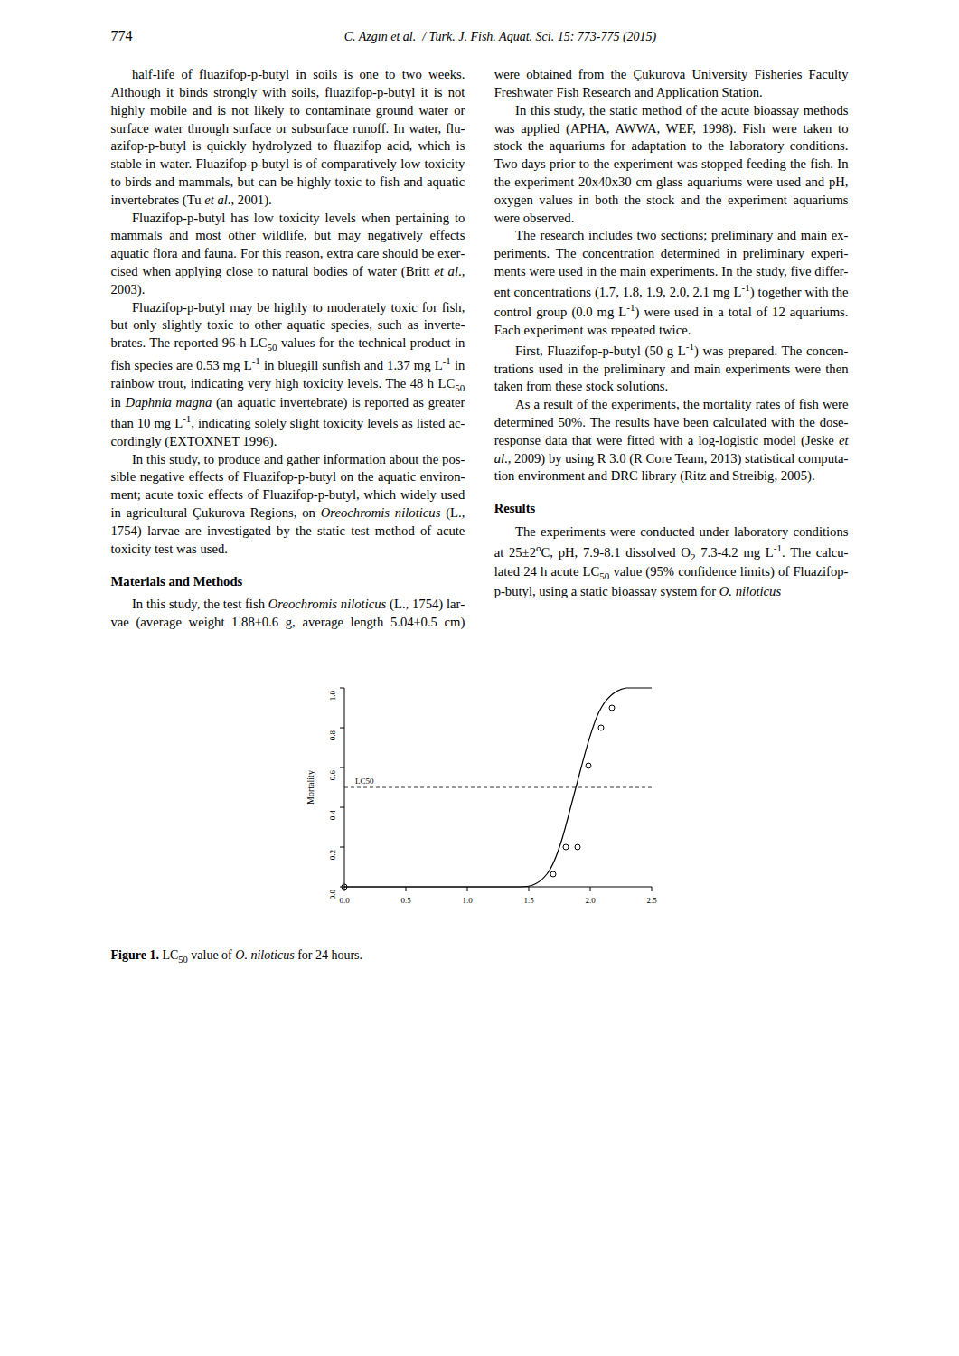774 C. Azgın et al. / Turk. J. Fish. Aquat. Sci. 15: 773-775 (2015)
half-life of fluazifop-p-butyl in soils is one to two weeks. Although it binds strongly with soils, fluazifop-p-butyl it is not highly mobile and is not likely to contaminate ground water or surface water through surface or subsurface runoff. In water, fluazifop-p-butyl is quickly hydrolyzed to fluazifop acid, which is stable in water. Fluazifop-p-butyl is of comparatively low toxicity to birds and mammals, but can be highly toxic to fish and aquatic invertebrates (Tu et al., 2001).
Fluazifop-p-butyl has low toxicity levels when pertaining to mammals and most other wildlife, but may negatively effects aquatic flora and fauna. For this reason, extra care should be exercised when applying close to natural bodies of water (Britt et al., 2003).
Fluazifop-p-butyl may be highly to moderately toxic for fish, but only slightly toxic to other aquatic species, such as invertebrates. The reported 96-h LC50 values for the technical product in fish species are 0.53 mg L-1 in bluegill sunfish and 1.37 mg L-1 in rainbow trout, indicating very high toxicity levels. The 48 h LC50 in Daphnia magna (an aquatic invertebrate) is reported as greater than 10 mg L-1, indicating solely slight toxicity levels as listed accordingly (EXTOXNET 1996).
In this study, to produce and gather information about the possible negative effects of Fluazifop-p-butyl on the aquatic environment; acute toxic effects of Fluazifop-p-butyl, which widely used in agricultural Çukurova Regions, on Oreochromis niloticus (L., 1754) larvae are investigated by the static test method of acute toxicity test was used.
Materials and Methods
In this study, the test fish Oreochromis niloticus (L., 1754) larvae (average weight 1.88±0.6 g, average length 5.04±0.5 cm) were obtained from the Çukurova University Fisheries Faculty Freshwater Fish Research and Application Station.
In this study, the static method of the acute bioassay methods was applied (APHA, AWWA, WEF, 1998). Fish were taken to stock the aquariums for adaptation to the laboratory conditions. Two days prior to the experiment was stopped feeding the fish. In the experiment 20x40x30 cm glass aquariums were used and pH, oxygen values in both the stock and the experiment aquariums were observed.
The research includes two sections; preliminary and main experiments. The concentration determined in preliminary experiments were used in the main experiments. In the study, five different concentrations (1.7, 1.8, 1.9, 2.0, 2.1 mg L-1) together with the control group (0.0 mg L-1) were used in a total of 12 aquariums. Each experiment was repeated twice.
First, Fluazifop-p-butyl (50 g L-1) was prepared. The concentrations used in the preliminary and main experiments were then taken from these stock solutions.
As a result of the experiments, the mortality rates of fish were determined 50%. The results have been calculated with the dose-response data that were fitted with a log-logistic model (Jeske et al., 2009) by using R 3.0 (R Core Team, 2013) statistical computation environment and DRC library (Ritz and Streibig, 2005).
Results
The experiments were conducted under laboratory conditions at 25±2oC, pH, 7.9-8.1 dissolved O2 7.3-4.2 mg L-1. The calculated 24 h acute LC50 value (95% confidence limits) of Fluazifop-p-butyl, using a static bioassay system for O. niloticus
0.0 0.2 0.4 0.6 0.8 1.0 Mortality 0.0 0.5 1.0 1.5 2.0 2.5 LC50
Figure 1. LC50 value of O. niloticus for 24 hours.